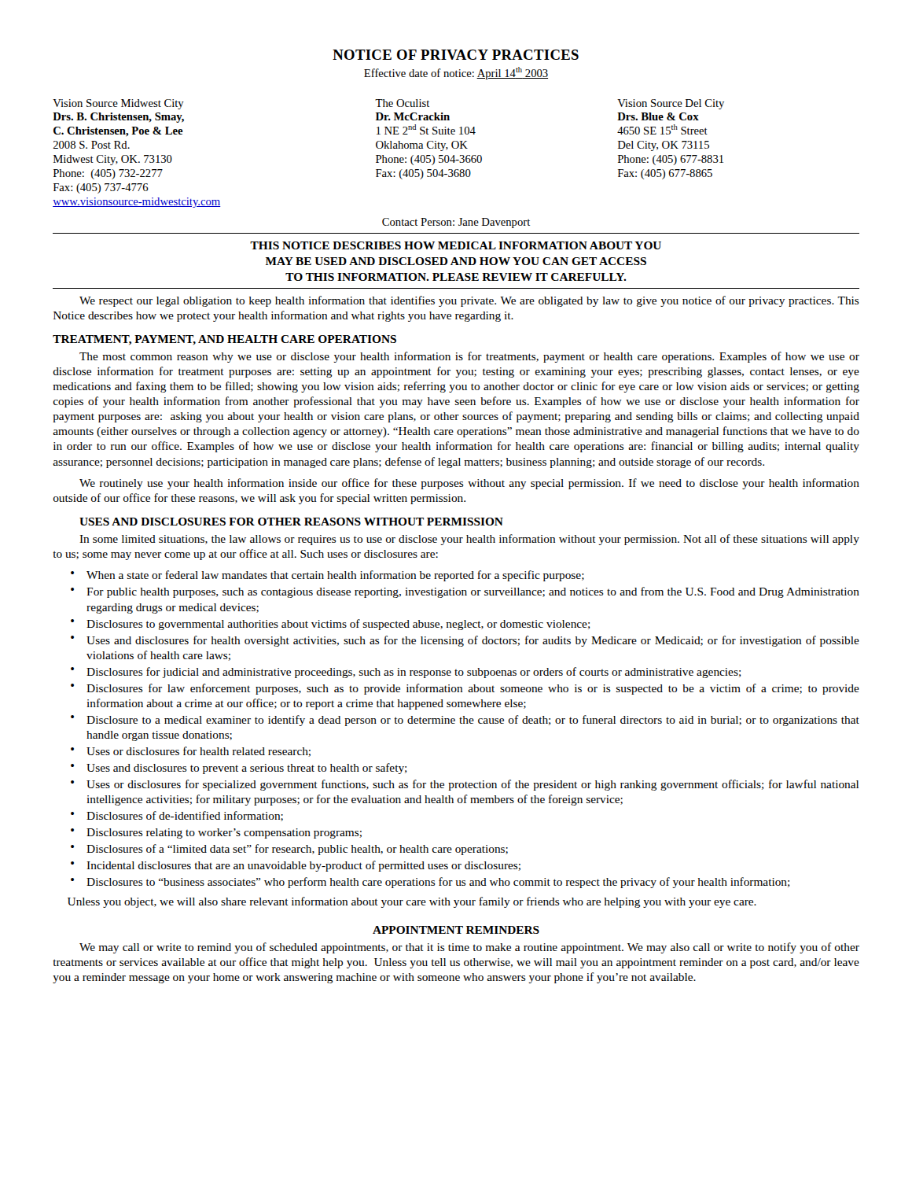NOTICE OF PRIVACY PRACTICES
Effective date of notice: April 14th 2003
| Vision Source Midwest City | The Oculist | Vision Source Del City |
| Drs. B. Christensen, Smay, | Dr. McCrackin | Drs. Blue & Cox |
| C. Christensen, Poe & Lee | 1 NE 2 nd St Suite 104 | 4650 SE 15 th Street |
| 2008 S. Post Rd. | Oklahoma City, OK | Del City, OK 73115 |
| Midwest City, OK. 73130 | Phone: (405) 504-3660 | Phone: (405) 677-8831 |
| Phone: (405) 732-2277 | Fax: (405) 504-3680 | Fax: (405) 677-8865 |
| Fax: (405) 737-4776 | | |
| www.visionsource-midwestcity.com | | |
Contact Person: Jane Davenport
THIS NOTICE DESCRIBES HOW MEDICAL INFORMATION ABOUT YOU
MAY BE USED AND DISCLOSED AND HOW YOU CAN GET ACCESS
TO THIS INFORMATION. PLEASE REVIEW IT CAREFULLY.
We respect our legal obligation to keep health information that identifies you private. We are obligated by law to give you notice of our privacy practices. This Notice describes how we protect your health information and what rights you have regarding it.
TREATMENT, PAYMENT, AND HEALTH CARE OPERATIONS
The most common reason why we use or disclose your health information is for treatments, payment or health care operations. Examples of how we use or disclose information for treatment purposes are: setting up an appointment for you; testing or examining your eyes; prescribing glasses, contact lenses, or eye medications and faxing them to be filled; showing you low vision aids; referring you to another doctor or clinic for eye care or low vision aids or services; or getting copies of your health information from another professional that you may have seen before us. Examples of how we use or disclose your health information for payment purposes are: asking you about your health or vision care plans, or other sources of payment; preparing and sending bills or claims; and collecting unpaid amounts (either ourselves or through a collection agency or attorney). “Health care operations” mean those administrative and managerial functions that we have to do in order to run our office. Examples of how we use or disclose your health information for health care operations are: financial or billing audits; internal quality assurance; personnel decisions; participation in managed care plans; defense of legal matters; business planning; and outside storage of our records.
We routinely use your health information inside our office for these purposes without any special permission. If we need to disclose your health information outside of our office for these reasons, we will ask you for special written permission.
USES AND DISCLOSURES FOR OTHER REASONS WITHOUT PERMISSION
In some limited situations, the law allows or requires us to use or disclose your health information without your permission. Not all of these situations will apply to us; some may never come up at our office at all. Such uses or disclosures are:
When a state or federal law mandates that certain health information be reported for a specific purpose;
For public health purposes, such as contagious disease reporting, investigation or surveillance; and notices to and from the U.S. Food and Drug Administration regarding drugs or medical devices;
Disclosures to governmental authorities about victims of suspected abuse, neglect, or domestic violence;
Uses and disclosures for health oversight activities, such as for the licensing of doctors; for audits by Medicare or Medicaid; or for investigation of possible violations of health care laws;
Disclosures for judicial and administrative proceedings, such as in response to subpoenas or orders of courts or administrative agencies;
Disclosures for law enforcement purposes, such as to provide information about someone who is or is suspected to be a victim of a crime; to provide information about a crime at our office; or to report a crime that happened somewhere else;
Disclosure to a medical examiner to identify a dead person or to determine the cause of death; or to funeral directors to aid in burial; or to organizations that handle organ tissue donations;
Uses or disclosures for health related research;
Uses and disclosures to prevent a serious threat to health or safety;
Uses or disclosures for specialized government functions, such as for the protection of the president or high ranking government officials; for lawful national intelligence activities; for military purposes; or for the evaluation and health of members of the foreign service;
Disclosures of de-identified information;
Disclosures relating to worker’s compensation programs;
Disclosures of a “limited data set” for research, public health, or health care operations;
Incidental disclosures that are an unavoidable by-product of permitted uses or disclosures;
Disclosures to “business associates” who perform health care operations for us and who commit to respect the privacy of your health information;
Unless you object, we will also share relevant information about your care with your family or friends who are helping you with your eye care.
APPOINTMENT REMINDERS
We may call or write to remind you of scheduled appointments, or that it is time to make a routine appointment. We may also call or write to notify you of other treatments or services available at our office that might help you. Unless you tell us otherwise, we will mail you an appointment reminder on a post card, and/or leave you a reminder message on your home or work answering machine or with someone who answers your phone if you’re not available.